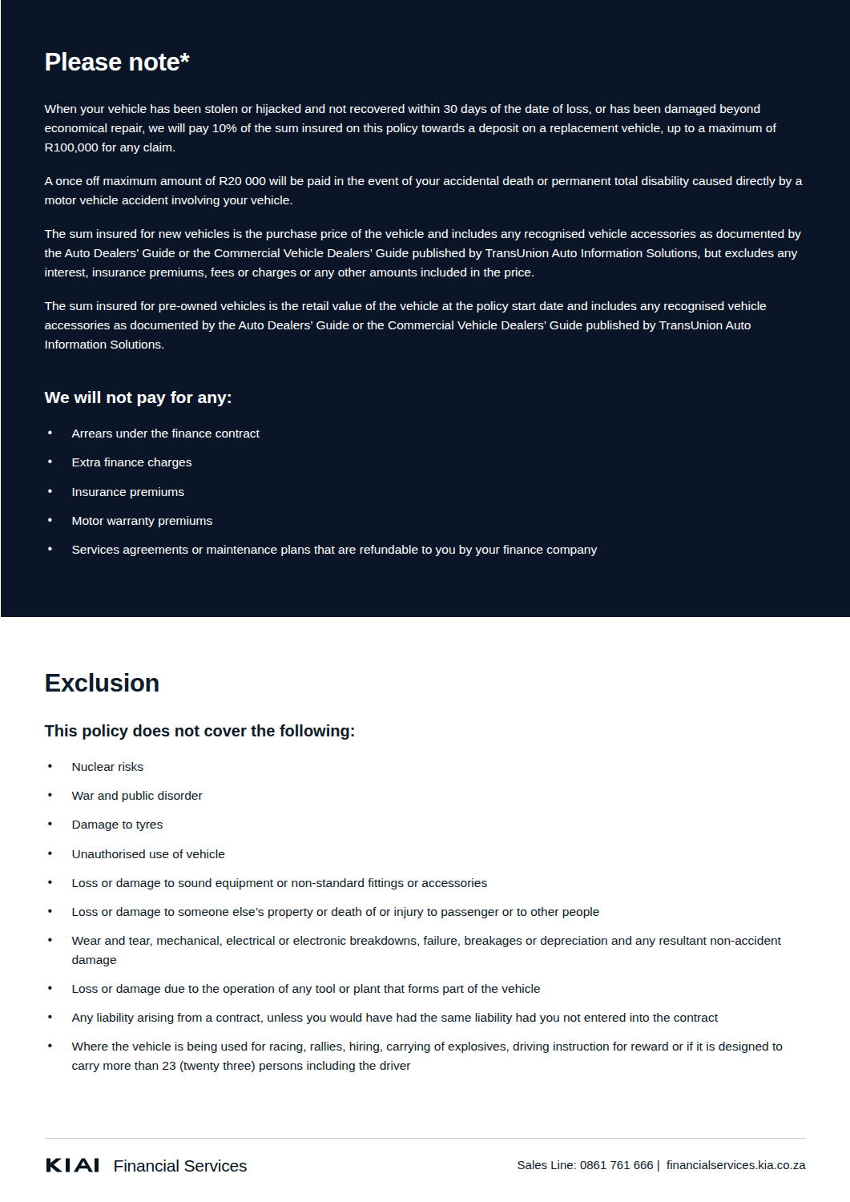Please note*
When your vehicle has been stolen or hijacked and not recovered within 30 days of the date of loss, or has been damaged beyond economical repair, we will pay 10% of the sum insured on this policy towards a deposit on a replacement vehicle, up to a maximum of R100,000 for any claim.
A once off maximum amount of R20 000 will be paid in the event of your accidental death or permanent total disability caused directly by a motor vehicle accident involving your vehicle.
The sum insured for new vehicles is the purchase price of the vehicle and includes any recognised vehicle accessories as documented by the Auto Dealers’ Guide or the Commercial Vehicle Dealers’ Guide published by TransUnion Auto Information Solutions, but excludes any interest, insurance premiums, fees or charges or any other amounts included in the price.
The sum insured for pre-owned vehicles is the retail value of the vehicle at the policy start date and includes any recognised vehicle accessories as documented by the Auto Dealers’ Guide or the Commercial Vehicle Dealers’ Guide published by TransUnion Auto Information Solutions.
We will not pay for any:
Arrears under the finance contract
Extra finance charges
Insurance premiums
Motor warranty premiums
Services agreements or maintenance plans that are refundable to you by your finance company
Exclusion
This policy does not cover the following:
Nuclear risks
War and public disorder
Damage to tyres
Unauthorised use of vehicle
Loss or damage to sound equipment or non-standard fittings or accessories
Loss or damage to someone else’s property or death of or injury to passenger or to other people
Wear and tear, mechanical, electrical or electronic breakdowns, failure, breakages or depreciation and any resultant non-accident damage
Loss or damage due to the operation of any tool or plant that forms part of the vehicle
Any liability arising from a contract, unless you would have had the same liability had you not entered into the contract
Where the vehicle is being used for racing, rallies, hiring, carrying of explosives, driving instruction for reward or if it is designed to carry more than 23 (twenty three) persons including the driver
Financial Services
Sales Line: 0861 761 666 | financialservices.kia.co.za